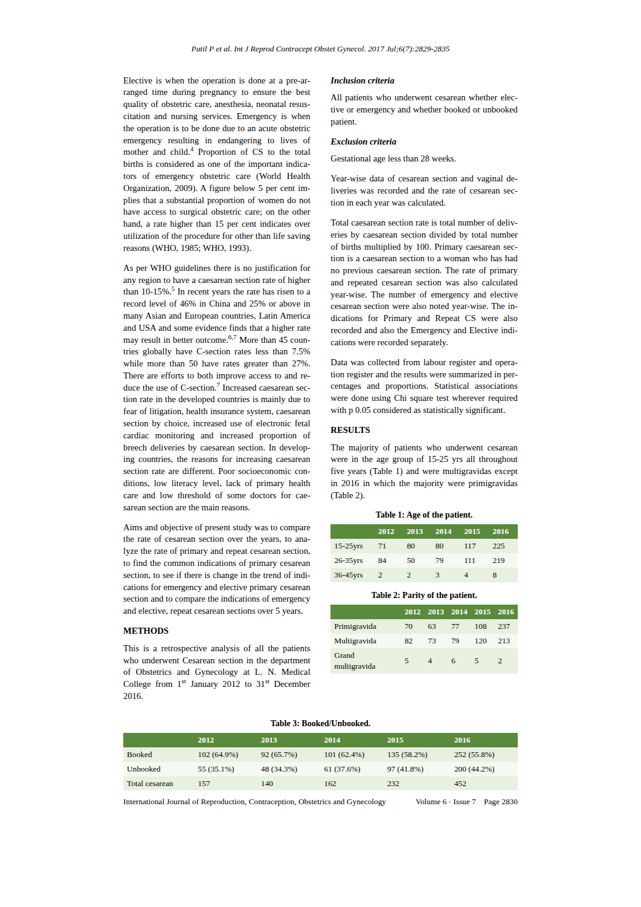Patil P et al. Int J Reprod Contracept Obstet Gynecol. 2017 Jul;6(7):2829-2835
Elective is when the operation is done at a pre-arranged time during pregnancy to ensure the best quality of obstetric care, anesthesia, neonatal resuscitation and nursing services. Emergency is when the operation is to be done due to an acute obstetric emergency resulting in endangering to lives of mother and child.4 Proportion of CS to the total births is considered as one of the important indicators of emergency obstetric care (World Health Organization, 2009). A figure below 5 per cent implies that a substantial proportion of women do not have access to surgical obstetric care; on the other hand, a rate higher than 15 per cent indicates over utilization of the procedure for other than life saving reasons (WHO, 1985; WHO, 1993).
As per WHO guidelines there is no justification for any region to have a caesarean section rate of higher than 10-15%.5 In recent years the rate has risen to a record level of 46% in China and 25% or above in many Asian and European countries, Latin America and USA and some evidence finds that a higher rate may result in better outcome.6,7 More than 45 countries globally have C-section rates less than 7.5% while more than 50 have rates greater than 27%. There are efforts to both improve access to and reduce the use of C-section.7 Increased caesarean section rate in the developed countries is mainly due to fear of litigation, health insurance system, caesarean section by choice, increased use of electronic fetal cardiac monitoring and increased proportion of breech deliveries by caesarean section. In developing countries, the reasons for increasing caesarean section rate are different. Poor socioeconomic conditions, low literacy level, lack of primary health care and low threshold of some doctors for caesarean section are the main reasons.
Aims and objective of present study was to compare the rate of cesarean section over the years, to analyze the rate of primary and repeat cesarean section, to find the common indications of primary cesarean section, to see if there is change in the trend of indications for emergency and elective primary cesarean section and to compare the indications of emergency and elective, repeat cesarean sections over 5 years.
Methods
This is a retrospective analysis of all the patients who underwent Cesarean section in the department of Obstetrics and Gynecology at L. N. Medical College from 1st January 2012 to 31st December 2016.
Inclusion criteria
All patients who underwent cesarean whether elective or emergency and whether booked or unbooked patient.
Exclusion criteria
Gestational age less than 28 weeks.
Year-wise data of cesarean section and vaginal deliveries was recorded and the rate of cesarean section in each year was calculated.
Total caesarean section rate is total number of deliveries by caesarean section divided by total number of births multiplied by 100. Primary caesarean section is a caesarean section to a woman who has had no previous caesarean section. The rate of primary and repeated cesarean section was also calculated year-wise. The number of emergency and elective cesarean section were also noted year-wise. The indications for Primary and Repeat CS were also recorded and also the Emergency and Elective indications were recorded separately.
Data was collected from labour register and operation register and the results were summarized in percentages and proportions. Statistical associations were done using Chi square test wherever required with p 0.05 considered as statistically significant.
Results
The majority of patients who underwent cesarean were in the age group of 15-25 yrs all throughout five years (Table 1) and were multigravidas except in 2016 in which the majority were primigravidas (Table 2).
Table 1: Age of the patient.
| | 2012 | 2013 | 2014 | 2015 | 2016 |
| --- | --- | --- | --- | --- | --- |
| 15-25yrs | 71 | 80 | 80 | 117 | 225 |
| 26-35yrs | 84 | 50 | 79 | 111 | 219 |
| 36-45yrs | 2 | 2 | 3 | 4 | 8 |
Table 2: Parity of the patient.
| | 2012 | 2013 | 2014 | 2015 | 2016 |
| --- | --- | --- | --- | --- | --- |
| Primigravida | 70 | 63 | 77 | 108 | 237 |
| Multigravida | 82 | 73 | 79 | 120 | 213 |
| Grand multigravida | 5 | 4 | 6 | 5 | 2 |
Table 3: Booked/Unbooked.
| | 2012 | 2013 | 2014 | 2015 | 2016 |
| --- | --- | --- | --- | --- | --- |
| Booked | 102 (64.9%) | 92 (65.7%) | 101 (62.4%) | 135 (58.2%) | 252 (55.8%) |
| Unbooked | 55 (35.1%) | 48 (34.3%) | 61 (37.6%) | 97 (41.8%) | 200 (44.2%) |
| Total cesarean | 157 | 140 | 162 | 232 | 452 |
International Journal of Reproduction, Contraception, Obstetrics and Gynecology
Volume 6 · Issue 7 Page 2830